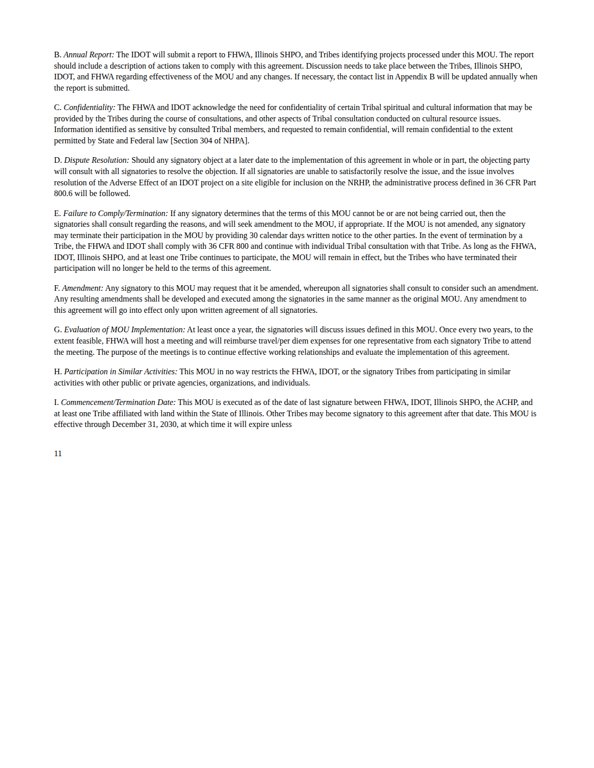B. Annual Report: The IDOT will submit a report to FHWA, Illinois SHPO, and Tribes identifying projects processed under this MOU. The report should include a description of actions taken to comply with this agreement. Discussion needs to take place between the Tribes, Illinois SHPO, IDOT, and FHWA regarding effectiveness of the MOU and any changes. If necessary, the contact list in Appendix B will be updated annually when the report is submitted.
C. Confidentiality: The FHWA and IDOT acknowledge the need for confidentiality of certain Tribal spiritual and cultural information that may be provided by the Tribes during the course of consultations, and other aspects of Tribal consultation conducted on cultural resource issues. Information identified as sensitive by consulted Tribal members, and requested to remain confidential, will remain confidential to the extent permitted by State and Federal law [Section 304 of NHPA].
D. Dispute Resolution: Should any signatory object at a later date to the implementation of this agreement in whole or in part, the objecting party will consult with all signatories to resolve the objection. If all signatories are unable to satisfactorily resolve the issue, and the issue involves resolution of the Adverse Effect of an IDOT project on a site eligible for inclusion on the NRHP, the administrative process defined in 36 CFR Part 800.6 will be followed.
E. Failure to Comply/Termination: If any signatory determines that the terms of this MOU cannot be or are not being carried out, then the signatories shall consult regarding the reasons, and will seek amendment to the MOU, if appropriate. If the MOU is not amended, any signatory may terminate their participation in the MOU by providing 30 calendar days written notice to the other parties. In the event of termination by a Tribe, the FHWA and IDOT shall comply with 36 CFR 800 and continue with individual Tribal consultation with that Tribe. As long as the FHWA, IDOT, Illinois SHPO, and at least one Tribe continues to participate, the MOU will remain in effect, but the Tribes who have terminated their participation will no longer be held to the terms of this agreement.
F. Amendment: Any signatory to this MOU may request that it be amended, whereupon all signatories shall consult to consider such an amendment. Any resulting amendments shall be developed and executed among the signatories in the same manner as the original MOU. Any amendment to this agreement will go into effect only upon written agreement of all signatories.
G. Evaluation of MOU Implementation: At least once a year, the signatories will discuss issues defined in this MOU. Once every two years, to the extent feasible, FHWA will host a meeting and will reimburse travel/per diem expenses for one representative from each signatory Tribe to attend the meeting. The purpose of the meetings is to continue effective working relationships and evaluate the implementation of this agreement.
H. Participation in Similar Activities: This MOU in no way restricts the FHWA, IDOT, or the signatory Tribes from participating in similar activities with other public or private agencies, organizations, and individuals.
I. Commencement/Termination Date: This MOU is executed as of the date of last signature between FHWA, IDOT, Illinois SHPO, the ACHP, and at least one Tribe affiliated with land within the State of Illinois. Other Tribes may become signatory to this agreement after that date. This MOU is effective through December 31, 2030, at which time it will expire unless
11